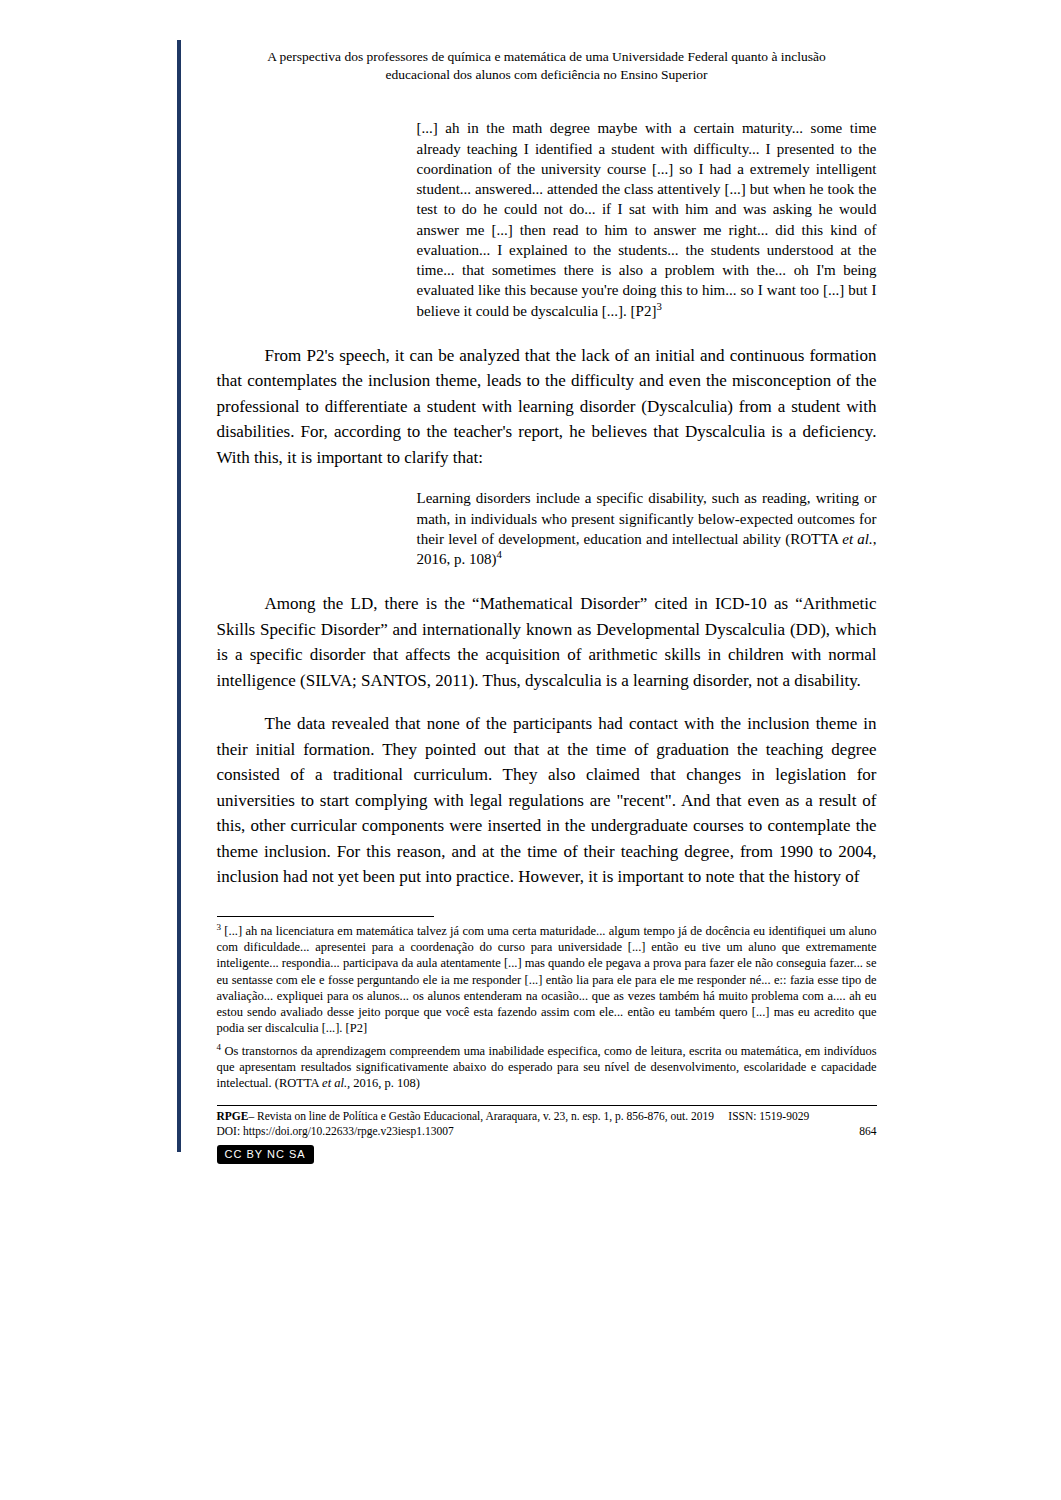A perspectiva dos professores de química e matemática de uma Universidade Federal quanto à inclusão educacional dos alunos com deficiência no Ensino Superior
[...] ah in the math degree maybe with a certain maturity... some time already teaching I identified a student with difficulty... I presented to the coordination of the university course [...] so I had a extremely intelligent student... answered... attended the class attentively [...] but when he took the test to do he could not do... if I sat with him and was asking he would answer me [...] then read to him to answer me right... did this kind of evaluation... I explained to the students... the students understood at the time... that sometimes there is also a problem with the... oh I'm being evaluated like this because you're doing this to him... so I want too [...] but I believe it could be dyscalculia [...]. [P2]3
From P2's speech, it can be analyzed that the lack of an initial and continuous formation that contemplates the inclusion theme, leads to the difficulty and even the misconception of the professional to differentiate a student with learning disorder (Dyscalculia) from a student with disabilities. For, according to the teacher's report, he believes that Dyscalculia is a deficiency. With this, it is important to clarify that:
Learning disorders include a specific disability, such as reading, writing or math, in individuals who present significantly below-expected outcomes for their level of development, education and intellectual ability (ROTTA et al., 2016, p. 108)4
Among the LD, there is the “Mathematical Disorder” cited in ICD-10 as “Arithmetic Skills Specific Disorder” and internationally known as Developmental Dyscalculia (DD), which is a specific disorder that affects the acquisition of arithmetic skills in children with normal intelligence (SILVA; SANTOS, 2011). Thus, dyscalculia is a learning disorder, not a disability.
The data revealed that none of the participants had contact with the inclusion theme in their initial formation. They pointed out that at the time of graduation the teaching degree consisted of a traditional curriculum. They also claimed that changes in legislation for universities to start complying with legal regulations are "recent". And that even as a result of this, other curricular components were inserted in the undergraduate courses to contemplate the theme inclusion. For this reason, and at the time of their teaching degree, from 1990 to 2004, inclusion had not yet been put into practice. However, it is important to note that the history of
3 [...] ah na licenciatura em matemática talvez já com uma certa maturidade... algum tempo já de docência eu identifiquei um aluno com dificuldade... apresentei para a coordenação do curso para universidade [...] então eu tive um aluno que extremamente inteligente... respondia... participava da aula atentamente [...] mas quando ele pegava a prova para fazer ele não conseguia fazer... se eu sentasse com ele e fosse perguntando ele ia me responder [...] então lia para ele para ele me responder né... e:: fazia esse tipo de avaliação... expliquei para os alunos... os alunos entenderam na ocasião... que as vezes também há muito problema com a.... ah eu estou sendo avaliado desse jeito porque que você esta fazendo assim com ele... então eu também quero [...] mas eu acredito que podia ser discalculia [...]. [P2]
4 Os transtornos da aprendizagem compreendem uma inabilidade especifica, como de leitura, escrita ou matemática, em indivíduos que apresentam resultados significativamente abaixo do esperado para seu nível de desenvolvimento, escolaridade e capacidade intelectual. (ROTTA et al., 2016, p. 108)
RPGE– Revista on line de Política e Gestão Educacional, Araraquara, v. 23, n. esp. 1, p. 856-876, out. 2019 ISSN: 1519-9029
DOI: https://doi.org/10.22633/rpge.v23iesp1.13007
864
CC BY NC SA